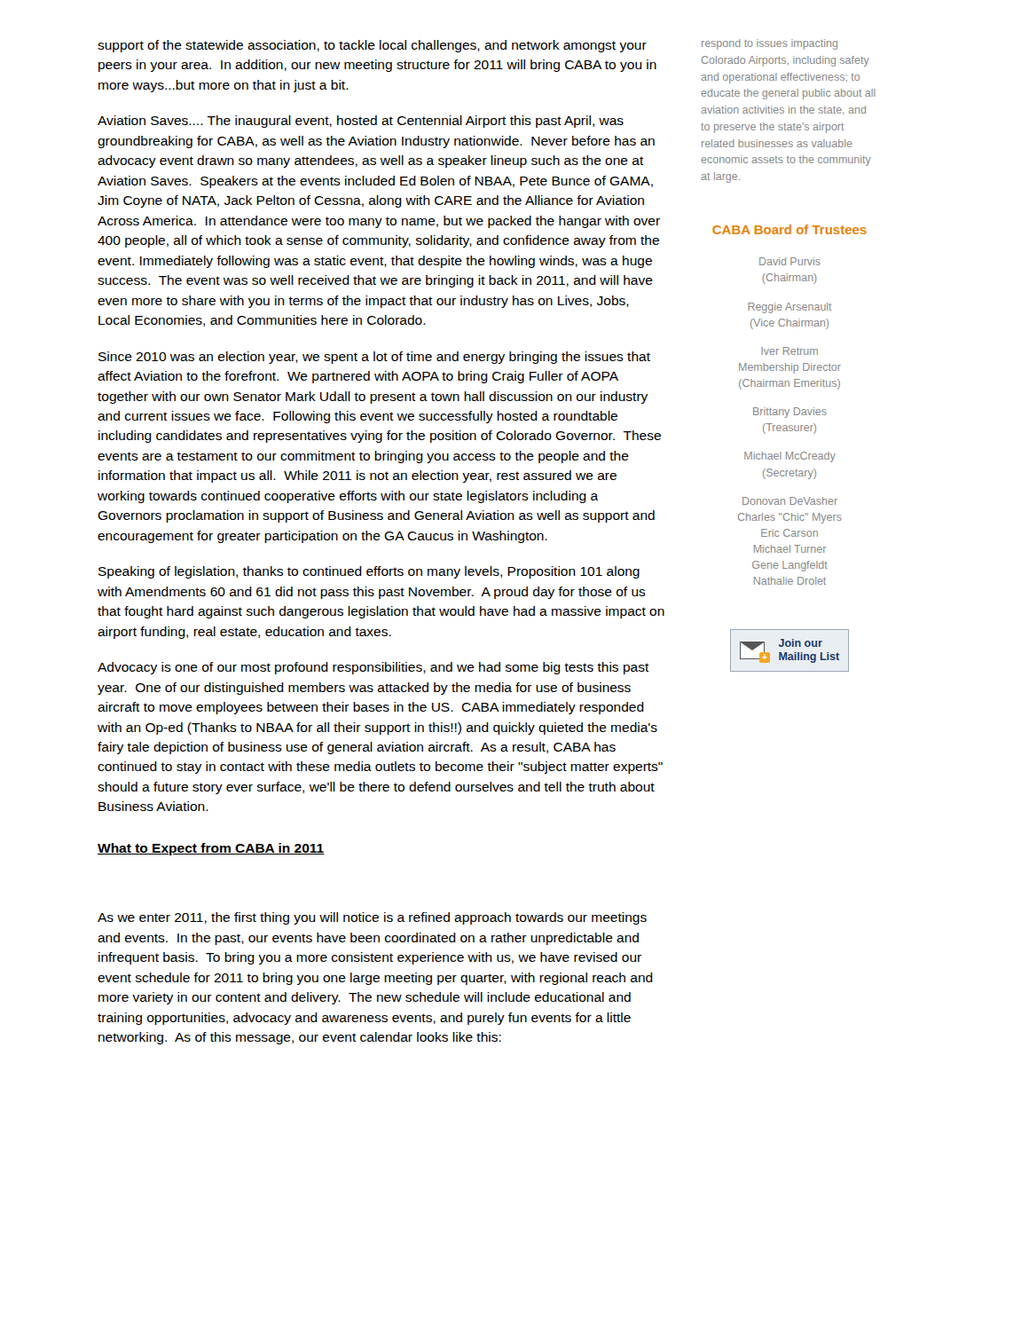support of the statewide association, to tackle local challenges, and network amongst your peers in your area. In addition, our new meeting structure for 2011 will bring CABA to you in more ways...but more on that in just a bit.
Aviation Saves.... The inaugural event, hosted at Centennial Airport this past April, was groundbreaking for CABA, as well as the Aviation Industry nationwide. Never before has an advocacy event drawn so many attendees, as well as a speaker lineup such as the one at Aviation Saves. Speakers at the events included Ed Bolen of NBAA, Pete Bunce of GAMA, Jim Coyne of NATA, Jack Pelton of Cessna, along with CARE and the Alliance for Aviation Across America. In attendance were too many to name, but we packed the hangar with over 400 people, all of which took a sense of community, solidarity, and confidence away from the event. Immediately following was a static event, that despite the howling winds, was a huge success. The event was so well received that we are bringing it back in 2011, and will have even more to share with you in terms of the impact that our industry has on Lives, Jobs, Local Economies, and Communities here in Colorado.
Since 2010 was an election year, we spent a lot of time and energy bringing the issues that affect Aviation to the forefront. We partnered with AOPA to bring Craig Fuller of AOPA together with our own Senator Mark Udall to present a town hall discussion on our industry and current issues we face. Following this event we successfully hosted a roundtable including candidates and representatives vying for the position of Colorado Governor. These events are a testament to our commitment to bringing you access to the people and the information that impact us all. While 2011 is not an election year, rest assured we are working towards continued cooperative efforts with our state legislators including a Governors proclamation in support of Business and General Aviation as well as support and encouragement for greater participation on the GA Caucus in Washington.
Speaking of legislation, thanks to continued efforts on many levels, Proposition 101 along with Amendments 60 and 61 did not pass this past November. A proud day for those of us that fought hard against such dangerous legislation that would have had a massive impact on airport funding, real estate, education and taxes.
Advocacy is one of our most profound responsibilities, and we had some big tests this past year. One of our distinguished members was attacked by the media for use of business aircraft to move employees between their bases in the US. CABA immediately responded with an Op-ed (Thanks to NBAA for all their support in this!!) and quickly quieted the media's fairy tale depiction of business use of general aviation aircraft. As a result, CABA has continued to stay in contact with these media outlets to become their "subject matter experts" should a future story ever surface, we'll be there to defend ourselves and tell the truth about Business Aviation.
What to Expect from CABA in 2011
As we enter 2011, the first thing you will notice is a refined approach towards our meetings and events. In the past, our events have been coordinated on a rather unpredictable and infrequent basis. To bring you a more consistent experience with us, we have revised our event schedule for 2011 to bring you one large meeting per quarter, with regional reach and more variety in our content and delivery. The new schedule will include educational and training opportunities, advocacy and awareness events, and purely fun events for a little networking. As of this message, our event calendar looks like this:
respond to issues impacting Colorado Airports, including safety and operational effectiveness; to educate the general public about all aviation activities in the state, and to preserve the state's airport related businesses as valuable economic assets to the community at large.
CABA Board of Trustees
David Purvis
(Chairman)
Reggie Arsenault
(Vice Chairman)
Iver Retrum
Membership Director
(Chairman Emeritus)
Brittany Davies
(Treasurer)
Michael McCready
(Secretary)
Donovan DeVasher
Charles "Chic" Myers
Eric Carson
Michael Turner
Gene Langfeldt
Nathalie Drolet
+ Join our
Mailing List